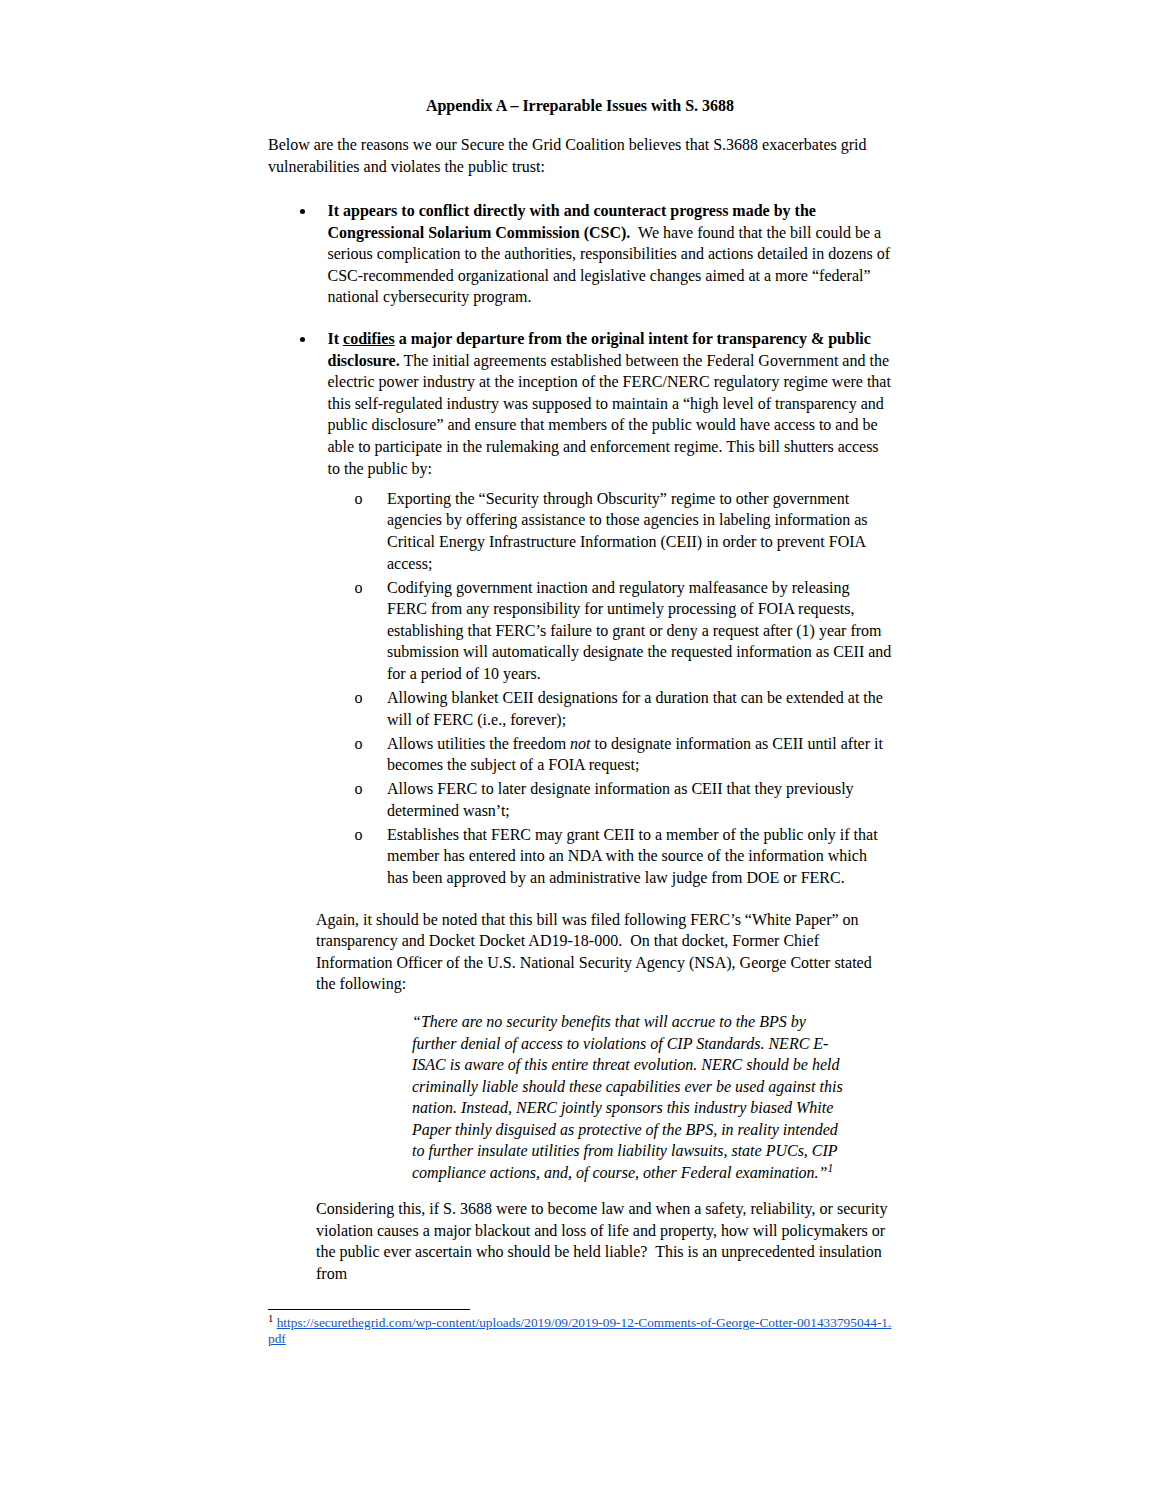Appendix A – Irreparable Issues with S. 3688
Below are the reasons we our Secure the Grid Coalition believes that S.3688 exacerbates grid vulnerabilities and violates the public trust:
It appears to conflict directly with and counteract progress made by the Congressional Solarium Commission (CSC). We have found that the bill could be a serious complication to the authorities, responsibilities and actions detailed in dozens of CSC-recommended organizational and legislative changes aimed at a more “federal” national cybersecurity program.
It codifies a major departure from the original intent for transparency & public disclosure. The initial agreements established between the Federal Government and the electric power industry at the inception of the FERC/NERC regulatory regime were that this self-regulated industry was supposed to maintain a “high level of transparency and public disclosure” and ensure that members of the public would have access to and be able to participate in the rulemaking and enforcement regime. This bill shutters access to the public by:
Exporting the “Security through Obscurity” regime to other government agencies by offering assistance to those agencies in labeling information as Critical Energy Infrastructure Information (CEII) in order to prevent FOIA access;
Codifying government inaction and regulatory malfeasance by releasing FERC from any responsibility for untimely processing of FOIA requests, establishing that FERC’s failure to grant or deny a request after (1) year from submission will automatically designate the requested information as CEII and for a period of 10 years.
Allowing blanket CEII designations for a duration that can be extended at the will of FERC (i.e., forever);
Allows utilities the freedom not to designate information as CEII until after it becomes the subject of a FOIA request;
Allows FERC to later designate information as CEII that they previously determined wasn’t;
Establishes that FERC may grant CEII to a member of the public only if that member has entered into an NDA with the source of the information which has been approved by an administrative law judge from DOE or FERC.
Again, it should be noted that this bill was filed following FERC’s “White Paper” on transparency and Docket Docket AD19-18-000. On that docket, Former Chief Information Officer of the U.S. National Security Agency (NSA), George Cotter stated the following:
“There are no security benefits that will accrue to the BPS by further denial of access to violations of CIP Standards. NERC E-ISAC is aware of this entire threat evolution. NERC should be held criminally liable should these capabilities ever be used against this nation. Instead, NERC jointly sponsors this industry biased White Paper thinly disguised as protective of the BPS, in reality intended to further insulate utilities from liability lawsuits, state PUCs, CIP compliance actions, and, of course, other Federal examination.”1
Considering this, if S. 3688 were to become law and when a safety, reliability, or security violation causes a major blackout and loss of life and property, how will policymakers or the public ever ascertain who should be held liable? This is an unprecedented insulation from
1 https://securethegrid.com/wp-content/uploads/2019/09/2019-09-12-Comments-of-George-Cotter-001433795044-1.pdf